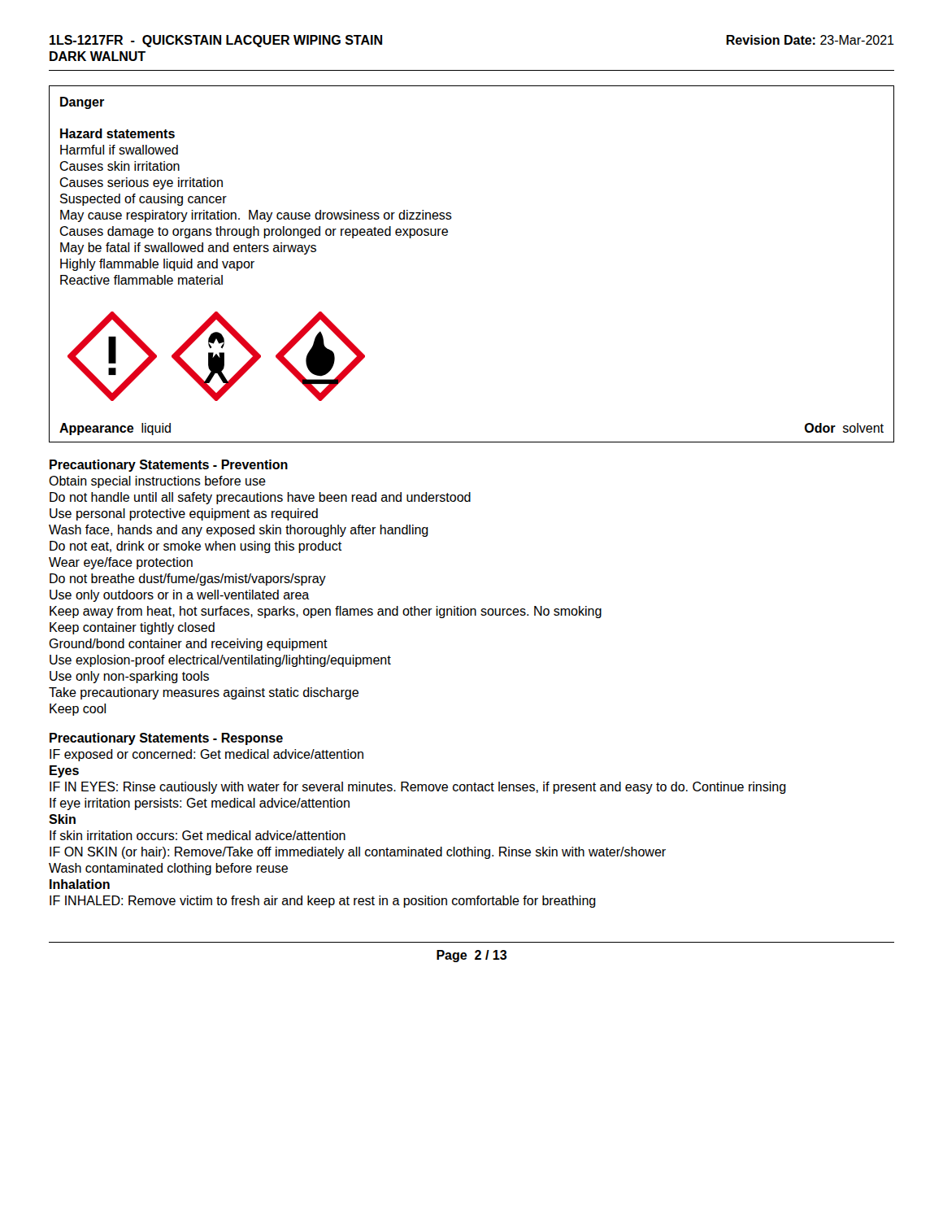1LS-1217FR - QUICKSTAIN LACQUER WIPING STAIN
DARK WALNUT
Revision Date: 23-Mar-2021
Danger
Hazard statements
Harmful if swallowed
Causes skin irritation
Causes serious eye irritation
Suspected of causing cancer
May cause respiratory irritation. May cause drowsiness or dizziness
Causes damage to organs through prolonged or repeated exposure
May be fatal if swallowed and enters airways
Highly flammable liquid and vapor
Reactive flammable material
Appearance liquid
Odor solvent
Precautionary Statements - Prevention
Obtain special instructions before use
Do not handle until all safety precautions have been read and understood
Use personal protective equipment as required
Wash face, hands and any exposed skin thoroughly after handling
Do not eat, drink or smoke when using this product
Wear eye/face protection
Do not breathe dust/fume/gas/mist/vapors/spray
Use only outdoors or in a well-ventilated area
Keep away from heat, hot surfaces, sparks, open flames and other ignition sources. No smoking
Keep container tightly closed
Ground/bond container and receiving equipment
Use explosion-proof electrical/ventilating/lighting/equipment
Use only non-sparking tools
Take precautionary measures against static discharge
Keep cool
Precautionary Statements - Response
IF exposed or concerned: Get medical advice/attention
Eyes
IF IN EYES: Rinse cautiously with water for several minutes. Remove contact lenses, if present and easy to do. Continue rinsing
If eye irritation persists: Get medical advice/attention
Skin
If skin irritation occurs: Get medical advice/attention
IF ON SKIN (or hair): Remove/Take off immediately all contaminated clothing. Rinse skin with water/shower
Wash contaminated clothing before reuse
Inhalation
IF INHALED: Remove victim to fresh air and keep at rest in a position comfortable for breathing
Page 2 / 13